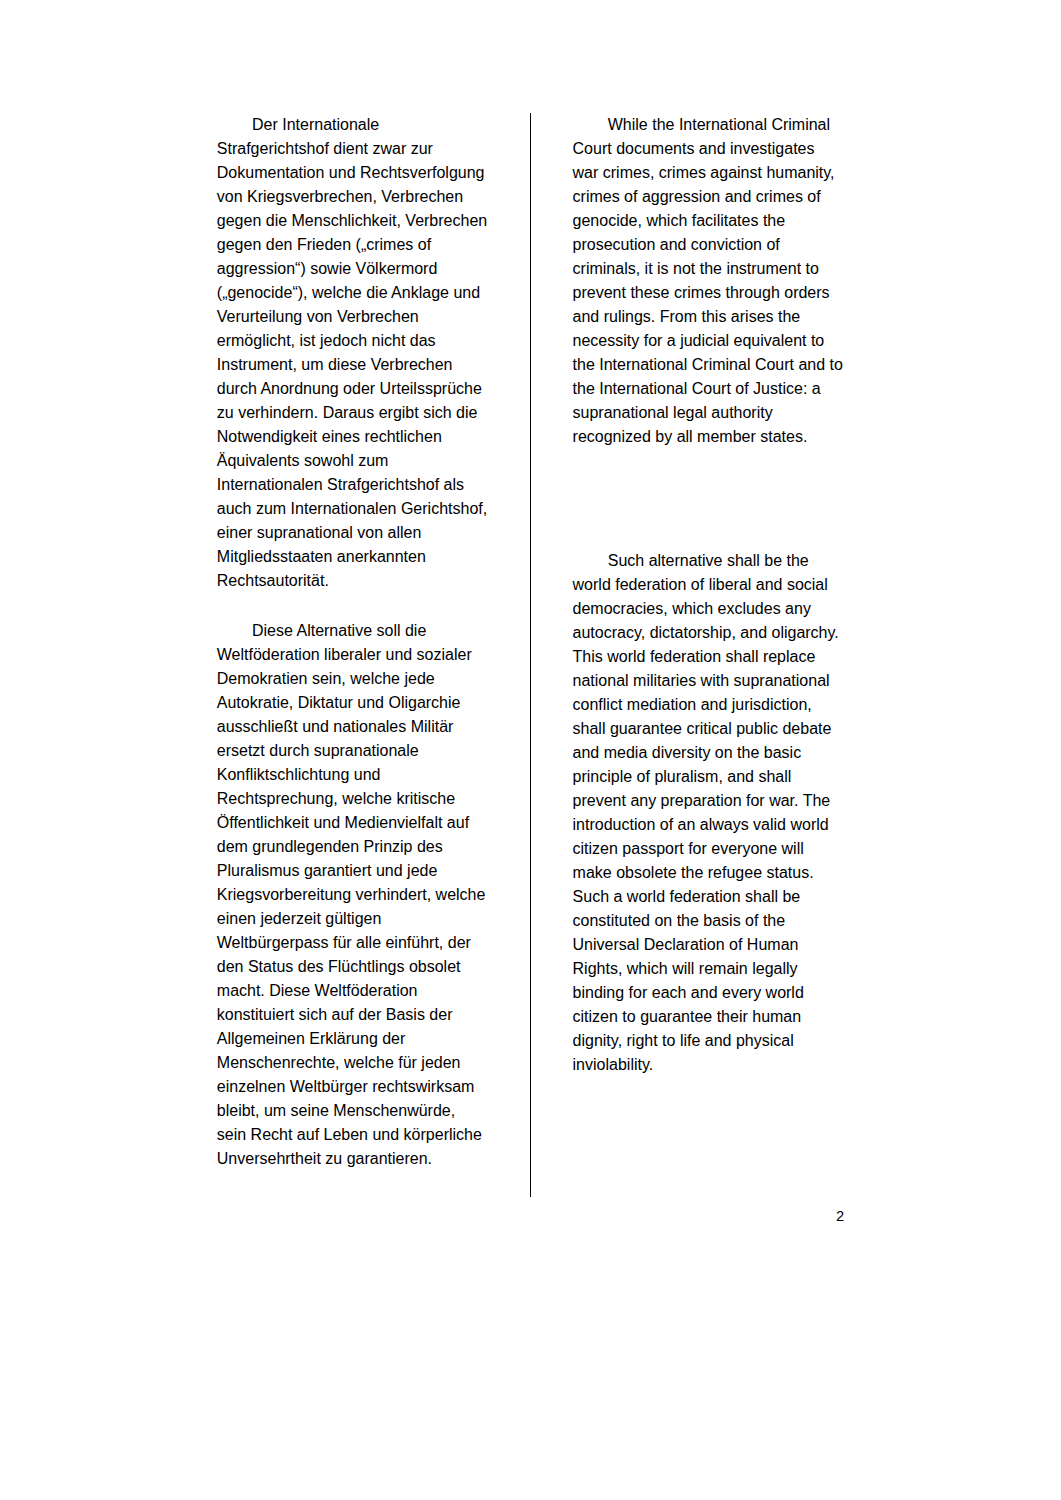Der Internationale Strafgerichtshof dient zwar zur Dokumentation und Rechtsverfolgung von Kriegsverbrechen, Verbrechen gegen die Menschlichkeit, Verbrechen gegen den Frieden („crimes of aggression“) sowie Völkermord („genocide“), welche die Anklage und Verurteilung von Verbrechen ermöglicht, ist jedoch nicht das Instrument, um diese Verbrechen durch Anordnung oder Urteilssprüche zu verhindern. Daraus ergibt sich die Notwendigkeit eines rechtlichen Äquivalents sowohl zum Internationalen Strafgerichtshof als auch zum Internationalen Gerichtshof, einer supranational von allen Mitgliedsstaaten anerkannten Rechtsautorität.
Diese Alternative soll die Weltföderation liberaler und sozialer Demokratien sein, welche jede Autokratie, Diktatur und Oligarchie ausschließt und nationales Militär ersetzt durch supranationale Konfliktschlichtung und Rechtsprechung, welche kritische Öffentlichkeit und Medienvielfalt auf dem grundlegenden Prinzip des Pluralismus garantiert und jede Kriegsvorbereitung verhindert, welche einen jederzeit gültigen Weltbürgerpass für alle einführt, der den Status des Flüchtlings obsolet macht. Diese Weltföderation konstituiert sich auf der Basis der Allgemeinen Erklärung der Menschenrechte, welche für jeden einzelnen Weltbürger rechtswirksam bleibt, um seine Menschenwürde, sein Recht auf Leben und körperliche Unversehrtheit zu garantieren.
While the International Criminal Court documents and investigates war crimes, crimes against humanity, crimes of aggression and crimes of genocide, which facilitates the prosecution and conviction of criminals, it is not the instrument to prevent these crimes through orders and rulings. From this arises the necessity for a judicial equivalent to the International Criminal Court and to the International Court of Justice: a supranational legal authority recognized by all member states.
Such alternative shall be the world federation of liberal and social democracies, which excludes any autocracy, dictatorship, and oligarchy. This world federation shall replace national militaries with supranational conflict mediation and jurisdiction, shall guarantee critical public debate and media diversity on the basic principle of pluralism, and shall prevent any preparation for war. The introduction of an always valid world citizen passport for everyone will make obsolete the refugee status. Such a world federation shall be constituted on the basis of the Universal Declaration of Human Rights, which will remain legally binding for each and every world citizen to guarantee their human dignity, right to life and physical inviolability.
2